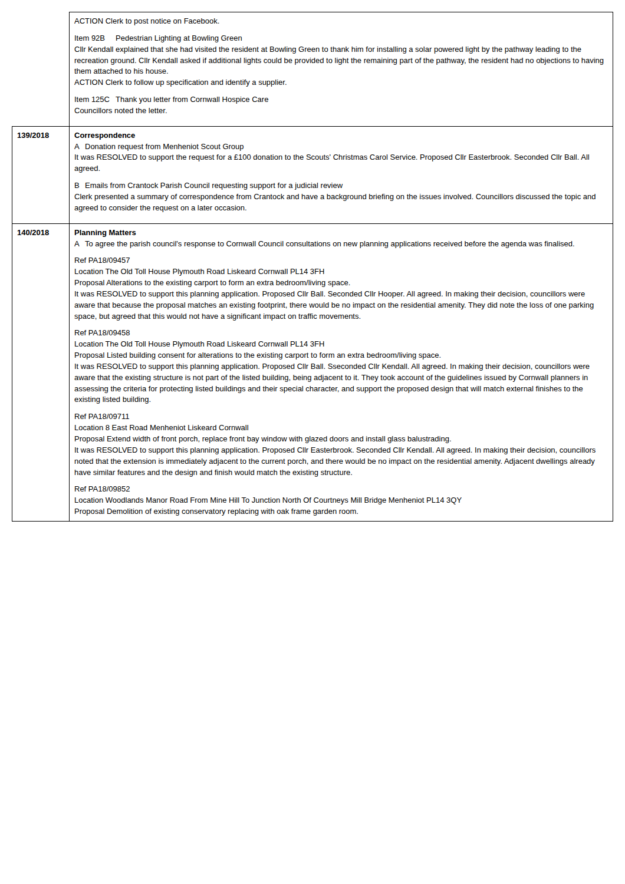| | ACTION Clerk to post notice on Facebook. Item 92B Pedestrian Lighting at Bowling Green Cllr Kendall explained that she had visited the resident at Bowling Green to thank him for installing a solar powered light by the pathway leading to the recreation ground. Cllr Kendall asked if additional lights could be provided to light the remaining part of the pathway, the resident had no objections to having them attached to his house. ACTION Clerk to follow up specification and identify a supplier. Item 125C Thank you letter from Cornwall Hospice Care Councillors noted the letter. |
| 139/2018 | Correspondence A Donation request from Menheniot Scout Group It was RESOLVED to support the request for a £100 donation to the Scouts' Christmas Carol Service. Proposed Cllr Easterbrook. Seconded Cllr Ball. All agreed. B Emails from Crantock Parish Council requesting support for a judicial review Clerk presented a summary of correspondence from Crantock and have a background briefing on the issues involved. Councillors discussed the topic and agreed to consider the request on a later occasion. |
| 140/2018 | Planning Matters A To agree the parish council's response to Cornwall Council consultations on new planning applications received before the agenda was finalised. Ref PA18/09457 Location The Old Toll House Plymouth Road Liskeard Cornwall PL14 3FH Proposal Alterations to the existing carport to form an extra bedroom/living space. It was RESOLVED to support this planning application. Proposed Cllr Ball. Seconded Cllr Hooper. All agreed. In making their decision, councillors were aware that because the proposal matches an existing footprint, there would be no impact on the residential amenity. They did note the loss of one parking space, but agreed that this would not have a significant impact on traffic movements. Ref PA18/09458 Location The Old Toll House Plymouth Road Liskeard Cornwall PL14 3FH Proposal Listed building consent for alterations to the existing carport to form an extra bedroom/living space. It was RESOLVED to support this planning application. Proposed Cllr Ball. Sseconded Cllr Kendall. All agreed. In making their decision, councillors were aware that the existing structure is not part of the listed building, being adjacent to it. They took account of the guidelines issued by Cornwall planners in assessing the criteria for protecting listed buildings and their special character, and support the proposed design that will match external finishes to the existing listed building. Ref PA18/09711 Location 8 East Road Menheniot Liskeard Cornwall Proposal Extend width of front porch, replace front bay window with glazed doors and install glass balustrading. It was RESOLVED to support this planning application. Proposed Cllr Easterbrook. Seconded Cllr Kendall. All agreed. In making their decision, councillors noted that the extension is immediately adjacent to the current porch, and there would be no impact on the residential amenity. Adjacent dwellings already have similar features and the design and finish would match the existing structure. Ref PA18/09852 Location Woodlands Manor Road From Mine Hill To Junction North Of Courtneys Mill Bridge Menheniot PL14 3QY Proposal Demolition of existing conservatory replacing with oak frame garden room. |